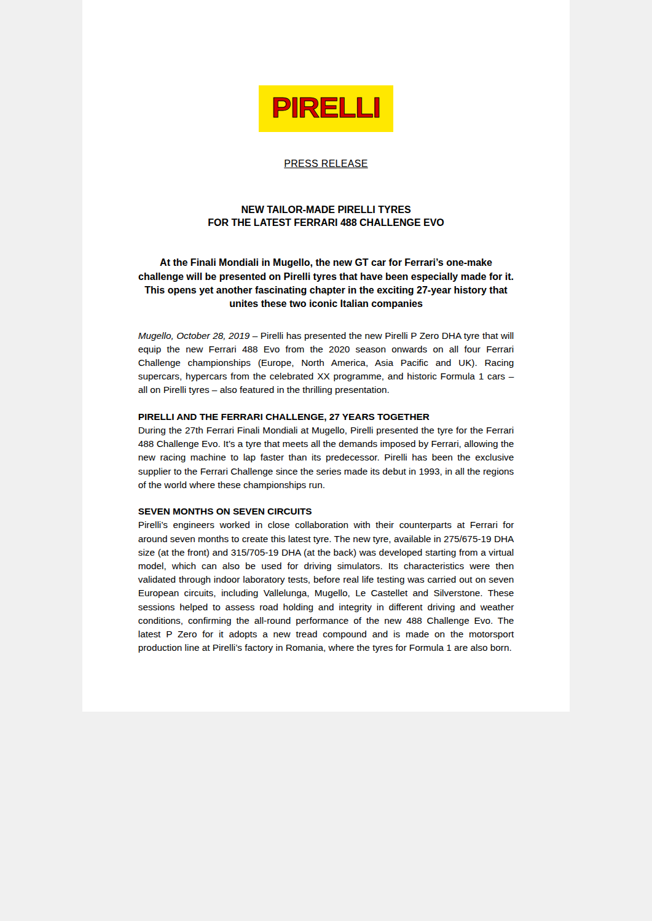PIRELLI
PRESS RELEASE
New tailor-made Pirelli tyres
for the latest Ferrari 488 Challenge Evo
At the Finali Mondiali in Mugello, the new GT car for Ferrari’s one-make challenge will be presented on Pirelli tyres that have been especially made for it. This opens yet another fascinating chapter in the exciting 27-year history that unites these two iconic Italian companies
Mugello, October 28, 2019 – Pirelli has presented the new Pirelli P Zero DHA tyre that will equip the new Ferrari 488 Evo from the 2020 season onwards on all four Ferrari Challenge championships (Europe, North America, Asia Pacific and UK). Racing supercars, hypercars from the celebrated XX programme, and historic Formula 1 cars – all on Pirelli tyres – also featured in the thrilling presentation.
Pirelli and the Ferrari Challenge, 27 years together
During the 27th Ferrari Finali Mondiali at Mugello, Pirelli presented the tyre for the Ferrari 488 Challenge Evo. It’s a tyre that meets all the demands imposed by Ferrari, allowing the new racing machine to lap faster than its predecessor. Pirelli has been the exclusive supplier to the Ferrari Challenge since the series made its debut in 1993, in all the regions of the world where these championships run.
Seven months on seven circuits
Pirelli’s engineers worked in close collaboration with their counterparts at Ferrari for around seven months to create this latest tyre. The new tyre, available in 275/675-19 DHA size (at the front) and 315/705-19 DHA (at the back) was developed starting from a virtual model, which can also be used for driving simulators. Its characteristics were then validated through indoor laboratory tests, before real life testing was carried out on seven European circuits, including Vallelunga, Mugello, Le Castellet and Silverstone. These sessions helped to assess road holding and integrity in different driving and weather conditions, confirming the all-round performance of the new 488 Challenge Evo. The latest P Zero for it adopts a new tread compound and is made on the motorsport production line at Pirelli’s factory in Romania, where the tyres for Formula 1 are also born.